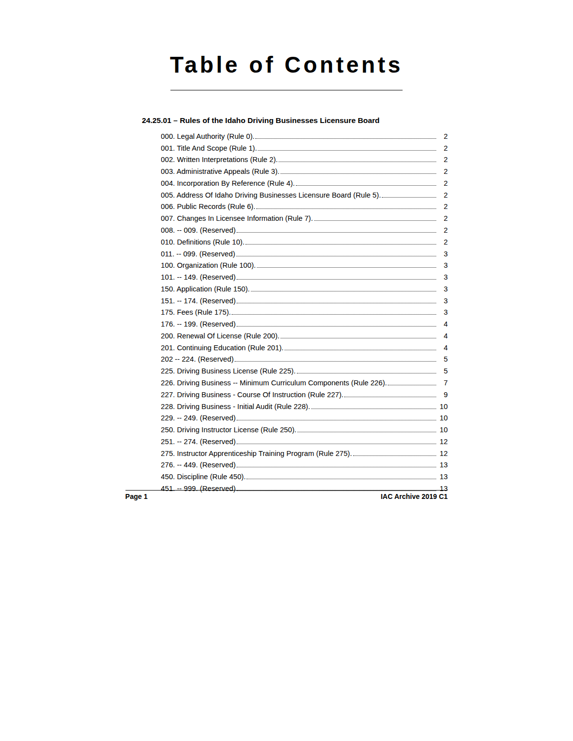Table of Contents
24.25.01 – Rules of the Idaho Driving Businesses Licensure Board
000. Legal Authority (Rule 0). 2
001. Title And Scope (Rule 1). 2
002. Written Interpretations (Rule 2). 2
003. Administrative Appeals (Rule 3). 2
004. Incorporation By Reference (Rule 4). 2
005. Address Of Idaho Driving Businesses Licensure Board (Rule 5). 2
006. Public Records (Rule 6). 2
007. Changes In Licensee Information (Rule 7). 2
008. -- 009. (Reserved) 2
010. Definitions (Rule 10). 2
011. -- 099. (Reserved) 3
100. Organization (Rule 100). 3
101. -- 149. (Reserved) 3
150. Application (Rule 150). 3
151. -- 174. (Reserved) 3
175. Fees (Rule 175). 3
176. -- 199. (Reserved) 4
200. Renewal Of License (Rule 200). 4
201. Continuing Education (Rule 201). 4
202 -- 224. (Reserved) 5
225. Driving Business License (Rule 225). 5
226. Driving Business -- Minimum Curriculum Components (Rule 226). 7
227. Driving Business - Course Of Instruction (Rule 227). 9
228. Driving Business - Initial Audit (Rule 228). 10
229. -- 249. (Reserved) 10
250. Driving Instructor License (Rule 250). 10
251. -- 274. (Reserved) 12
275. Instructor Apprenticeship Training Program (Rule 275). 12
276. -- 449. (Reserved) 13
450. Discipline (Rule 450). 13
451. -- 999. (Reserved) 13
Page 1 IAC Archive 2019 C1